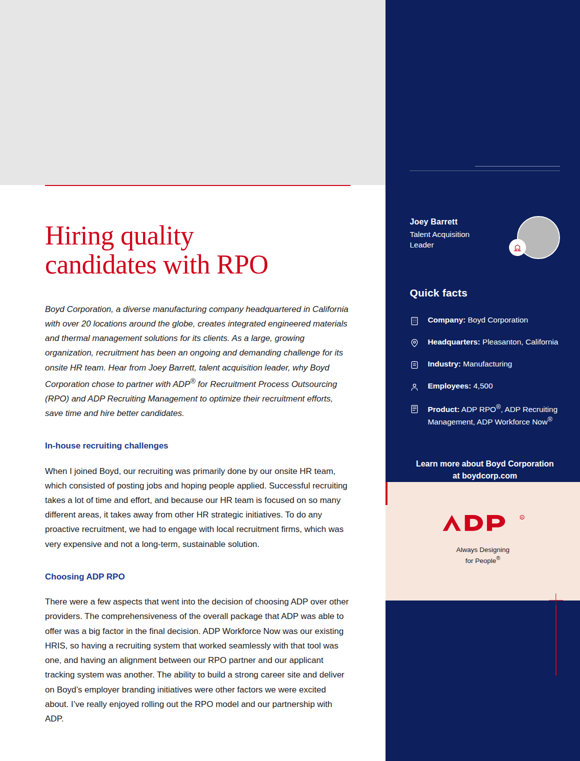Hiring quality
candidates with RPO
Boyd Corporation, a diverse manufacturing company headquartered in California with over 20 locations around the globe, creates integrated engineered materials and thermal management solutions for its clients. As a large, growing organization, recruitment has been an ongoing and demanding challenge for its onsite HR team. Hear from Joey Barrett, talent acquisition leader, why Boyd Corporation chose to partner with ADP® for Recruitment Process Outsourcing (RPO) and ADP Recruiting Management to optimize their recruitment efforts, save time and hire better candidates.
In-house recruiting challenges
When I joined Boyd, our recruiting was primarily done by our onsite HR team, which consisted of posting jobs and hoping people applied. Successful recruiting takes a lot of time and effort, and because our HR team is focused on so many different areas, it takes away from other HR strategic initiatives. To do any proactive recruitment, we had to engage with local recruitment firms, which was very expensive and not a long-term, sustainable solution.
Choosing ADP RPO
There were a few aspects that went into the decision of choosing ADP over other providers. The comprehensiveness of the overall package that ADP was able to offer was a big factor in the final decision. ADP Workforce Now was our existing HRIS, so having a recruiting system that worked seamlessly with that tool was one, and having an alignment between our RPO partner and our applicant tracking system was another. The ability to build a strong career site and deliver on Boyd’s employer branding initiatives were other factors we were excited about. I’ve really enjoyed rolling out the RPO model and our partnership with ADP.
Joey Barrett
Talent Acquisition
Leader
Quick facts
Company: Boyd Corporation
Headquarters: Pleasanton, California
Industry: Manufacturing
Employees: 4,500
Product: ADP RPO®, ADP Recruiting Management, ADP Workforce Now®
Learn more about Boyd Corporation
at boydcorp.com
R
Always Designing
for People®